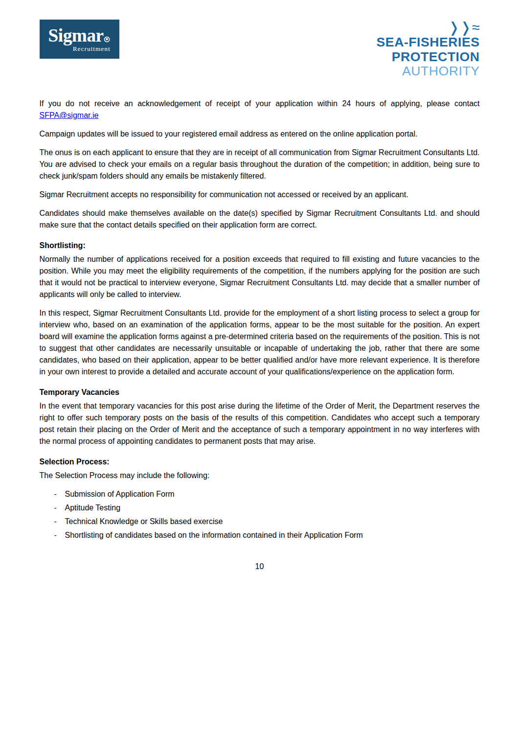Sigmar⦿
Recruitment
❭❭≈
SEA-FISHERIES
PROTECTION
AUTHORITY
If you do not receive an acknowledgement of receipt of your application within 24 hours of applying, please contact SFPA@sigmar.ie
Campaign updates will be issued to your registered email address as entered on the online application portal.
The onus is on each applicant to ensure that they are in receipt of all communication from Sigmar Recruitment Consultants Ltd. You are advised to check your emails on a regular basis throughout the duration of the competition; in addition, being sure to check junk/spam folders should any emails be mistakenly filtered.
Sigmar Recruitment accepts no responsibility for communication not accessed or received by an applicant.
Candidates should make themselves available on the date(s) specified by Sigmar Recruitment Consultants Ltd. and should make sure that the contact details specified on their application form are correct.
Shortlisting:
Normally the number of applications received for a position exceeds that required to fill existing and future vacancies to the position. While you may meet the eligibility requirements of the competition, if the numbers applying for the position are such that it would not be practical to interview everyone, Sigmar Recruitment Consultants Ltd. may decide that a smaller number of applicants will only be called to interview.
In this respect, Sigmar Recruitment Consultants Ltd. provide for the employment of a short listing process to select a group for interview who, based on an examination of the application forms, appear to be the most suitable for the position. An expert board will examine the application forms against a pre-determined criteria based on the requirements of the position. This is not to suggest that other candidates are necessarily unsuitable or incapable of undertaking the job, rather that there are some candidates, who based on their application, appear to be better qualified and/or have more relevant experience. It is therefore in your own interest to provide a detailed and accurate account of your qualifications/experience on the application form.
Temporary Vacancies
In the event that temporary vacancies for this post arise during the lifetime of the Order of Merit, the Department reserves the right to offer such temporary posts on the basis of the results of this competition. Candidates who accept such a temporary post retain their placing on the Order of Merit and the acceptance of such a temporary appointment in no way interferes with the normal process of appointing candidates to permanent posts that may arise.
Selection Process:
The Selection Process may include the following:
Submission of Application Form
Aptitude Testing
Technical Knowledge or Skills based exercise
Shortlisting of candidates based on the information contained in their Application Form
10